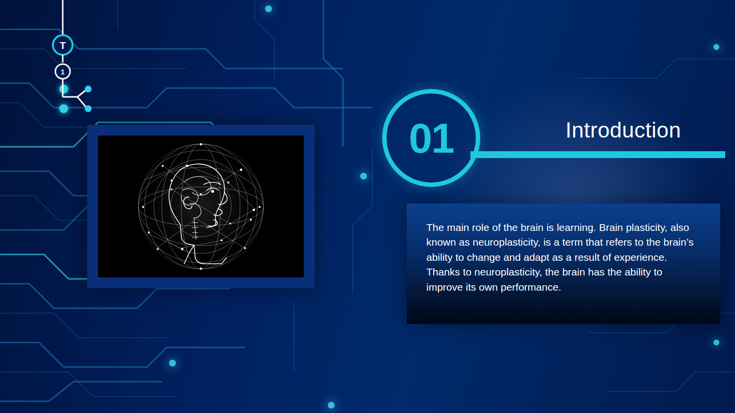T 1
01
Introduction
The main role of the brain is learning. Brain plasticity, also known as neuroplasticity, is a term that refers to the brain’s ability to change and adapt as a result of experience. Thanks to neuroplasticity, the brain has the ability to improve its own performance.